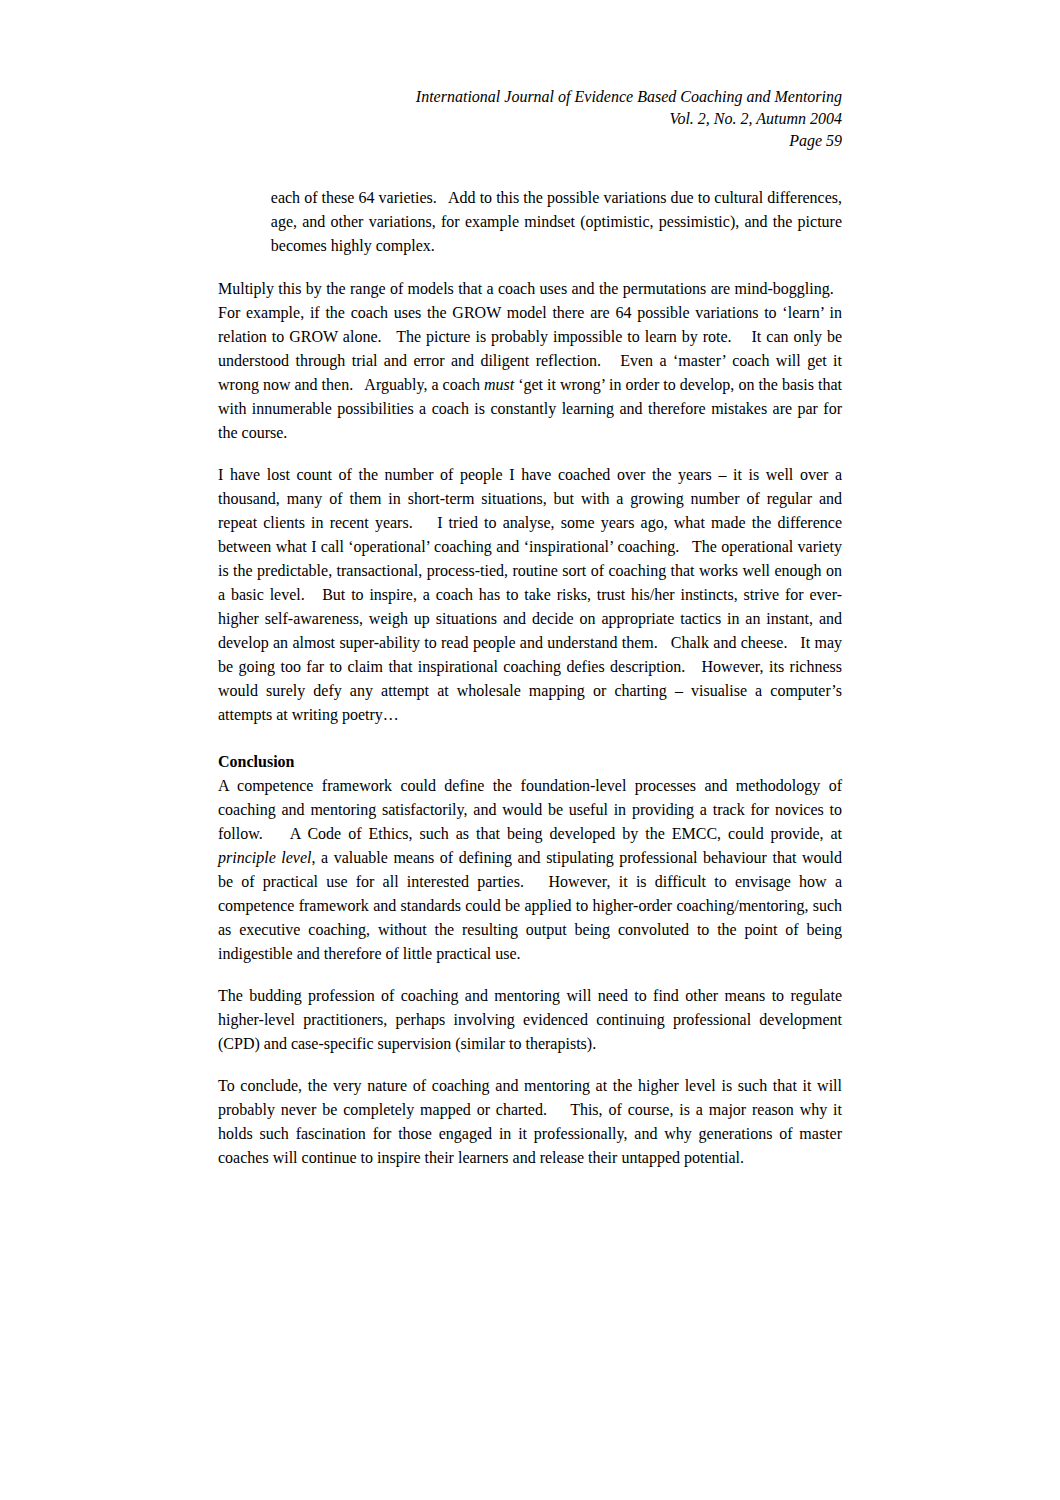International Journal of Evidence Based Coaching and Mentoring Vol. 2, No. 2, Autumn 2004 Page 59
each of these 64 varieties. Add to this the possible variations due to cultural differences, age, and other variations, for example mindset (optimistic, pessimistic), and the picture becomes highly complex.
Multiply this by the range of models that a coach uses and the permutations are mind-boggling. For example, if the coach uses the GROW model there are 64 possible variations to ‘learn’ in relation to GROW alone. The picture is probably impossible to learn by rote. It can only be understood through trial and error and diligent reflection. Even a ‘master’ coach will get it wrong now and then. Arguably, a coach must ‘get it wrong’ in order to develop, on the basis that with innumerable possibilities a coach is constantly learning and therefore mistakes are par for the course.
I have lost count of the number of people I have coached over the years – it is well over a thousand, many of them in short-term situations, but with a growing number of regular and repeat clients in recent years. I tried to analyse, some years ago, what made the difference between what I call ‘operational’ coaching and ‘inspirational’ coaching. The operational variety is the predictable, transactional, process-tied, routine sort of coaching that works well enough on a basic level. But to inspire, a coach has to take risks, trust his/her instincts, strive for ever-higher self-awareness, weigh up situations and decide on appropriate tactics in an instant, and develop an almost super-ability to read people and understand them. Chalk and cheese. It may be going too far to claim that inspirational coaching defies description. However, its richness would surely defy any attempt at wholesale mapping or charting – visualise a computer’s attempts at writing poetry…
Conclusion
A competence framework could define the foundation-level processes and methodology of coaching and mentoring satisfactorily, and would be useful in providing a track for novices to follow. A Code of Ethics, such as that being developed by the EMCC, could provide, at principle level, a valuable means of defining and stipulating professional behaviour that would be of practical use for all interested parties. However, it is difficult to envisage how a competence framework and standards could be applied to higher-order coaching/mentoring, such as executive coaching, without the resulting output being convoluted to the point of being indigestible and therefore of little practical use.
The budding profession of coaching and mentoring will need to find other means to regulate higher-level practitioners, perhaps involving evidenced continuing professional development (CPD) and case-specific supervision (similar to therapists).
To conclude, the very nature of coaching and mentoring at the higher level is such that it will probably never be completely mapped or charted. This, of course, is a major reason why it holds such fascination for those engaged in it professionally, and why generations of master coaches will continue to inspire their learners and release their untapped potential.